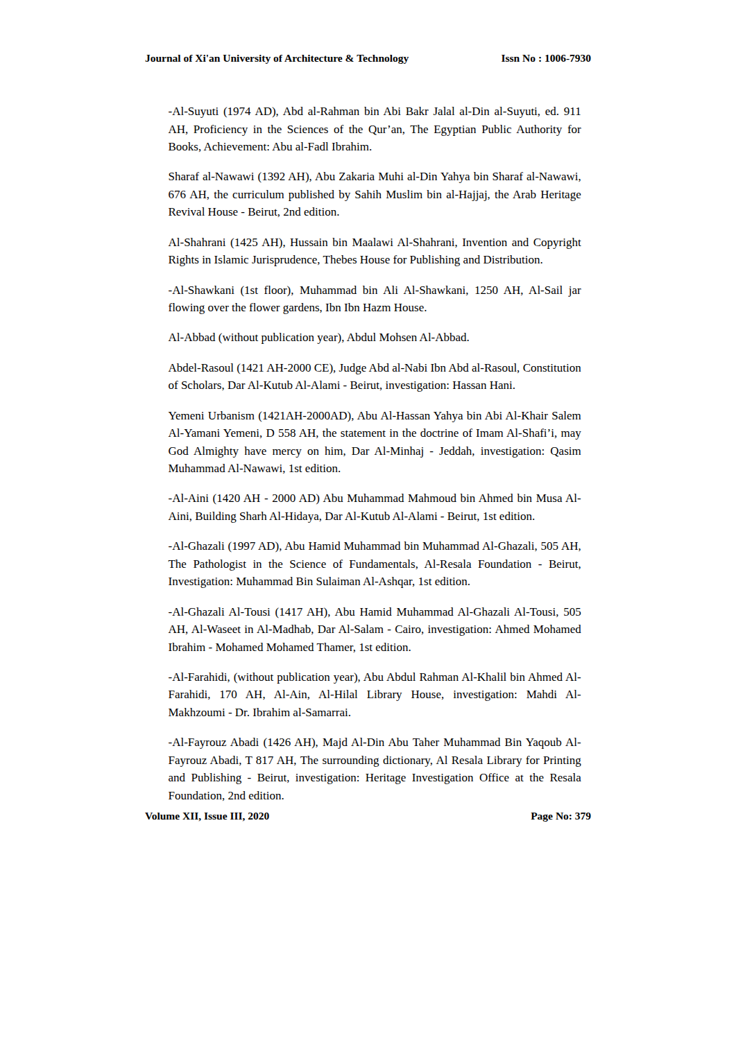Journal of Xi'an University of Architecture & Technology Issn No : 1006-7930
-Al-Suyuti (1974 AD), Abd al-Rahman bin Abi Bakr Jalal al-Din al-Suyuti, ed. 911 AH, Proficiency in the Sciences of the Qur’an, The Egyptian Public Authority for Books, Achievement: Abu al-Fadl Ibrahim.
Sharaf al-Nawawi (1392 AH), Abu Zakaria Muhi al-Din Yahya bin Sharaf al-Nawawi, 676 AH, the curriculum published by Sahih Muslim bin al-Hajjaj, the Arab Heritage Revival House - Beirut, 2nd edition.
Al-Shahrani (1425 AH), Hussain bin Maalawi Al-Shahrani, Invention and Copyright Rights in Islamic Jurisprudence, Thebes House for Publishing and Distribution.
-Al-Shawkani (1st floor), Muhammad bin Ali Al-Shawkani, 1250 AH, Al-Sail jar flowing over the flower gardens, Ibn Ibn Hazm House.
Al-Abbad (without publication year), Abdul Mohsen Al-Abbad.
Abdel-Rasoul (1421 AH-2000 CE), Judge Abd al-Nabi Ibn Abd al-Rasoul, Constitution of Scholars, Dar Al-Kutub Al-Alami - Beirut, investigation: Hassan Hani.
Yemeni Urbanism (1421AH-2000AD), Abu Al-Hassan Yahya bin Abi Al-Khair Salem Al-Yamani Yemeni, D 558 AH, the statement in the doctrine of Imam Al-Shafi’i, may God Almighty have mercy on him, Dar Al-Minhaj - Jeddah, investigation: Qasim Muhammad Al-Nawawi, 1st edition.
-Al-Aini (1420 AH - 2000 AD) Abu Muhammad Mahmoud bin Ahmed bin Musa Al-Aini, Building Sharh Al-Hidaya, Dar Al-Kutub Al-Alami - Beirut, 1st edition.
-Al-Ghazali (1997 AD), Abu Hamid Muhammad bin Muhammad Al-Ghazali, 505 AH, The Pathologist in the Science of Fundamentals, Al-Resala Foundation - Beirut, Investigation: Muhammad Bin Sulaiman Al-Ashqar, 1st edition.
-Al-Ghazali Al-Tousi (1417 AH), Abu Hamid Muhammad Al-Ghazali Al-Tousi, 505 AH, Al-Waseet in Al-Madhab, Dar Al-Salam - Cairo, investigation: Ahmed Mohamed Ibrahim - Mohamed Mohamed Thamer, 1st edition.
-Al-Farahidi, (without publication year), Abu Abdul Rahman Al-Khalil bin Ahmed Al-Farahidi, 170 AH, Al-Ain, Al-Hilal Library House, investigation: Mahdi Al-Makhzoumi - Dr. Ibrahim al-Samarrai.
-Al-Fayrouz Abadi (1426 AH), Majd Al-Din Abu Taher Muhammad Bin Yaqoub Al-Fayrouz Abadi, T 817 AH, The surrounding dictionary, Al Resala Library for Printing and Publishing - Beirut, investigation: Heritage Investigation Office at the Resala Foundation, 2nd edition.
Volume XII, Issue III, 2020 Page No: 379